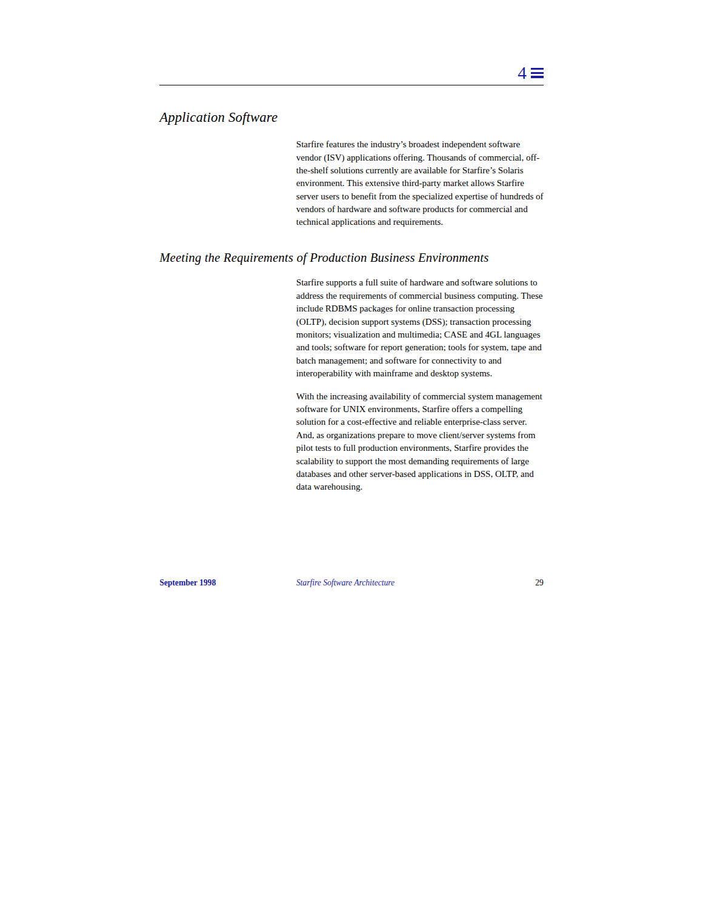4
Application Software
Starfire features the industry’s broadest independent software vendor (ISV) applications offering. Thousands of commercial, off-the-shelf solutions currently are available for Starfire’s Solaris environment. This extensive third-party market allows Starfire server users to benefit from the specialized expertise of hundreds of vendors of hardware and software products for commercial and technical applications and requirements.
Meeting the Requirements of Production Business Environments
Starfire supports a full suite of hardware and software solutions to address the requirements of commercial business computing. These include RDBMS packages for online transaction processing (OLTP), decision support systems (DSS); transaction processing monitors; visualization and multimedia; CASE and 4GL languages and tools; software for report generation; tools for system, tape and batch management; and software for connectivity to and interoperability with mainframe and desktop systems.
With the increasing availability of commercial system management software for UNIX environments, Starfire offers a compelling solution for a cost-effective and reliable enterprise-class server. And, as organizations prepare to move client/server systems from pilot tests to full production environments, Starfire provides the scalability to support the most demanding requirements of large databases and other server-based applications in DSS, OLTP, and data warehousing.
September 1998 Starfire Software Architecture 29